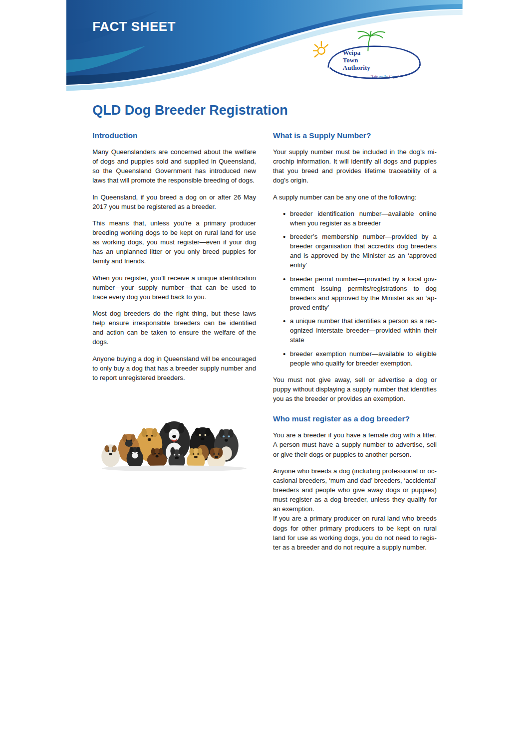FACT SHEET
Weipa Town Authority "Life on the Cape"
QLD Dog Breeder Registration
Introduction
Many Queenslanders are concerned about the welfare of dogs and puppies sold and supplied in Queensland, so the Queensland Government has introduced new laws that will promote the responsible breeding of dogs.
In Queensland, if you breed a dog on or after 26 May 2017 you must be registered as a breeder.
This means that, unless you’re a primary producer breeding working dogs to be kept on rural land for use as working dogs, you must register—even if your dog has an unplanned litter or you only breed puppies for family and friends.
When you register, you’ll receive a unique identification number—your supply number—that can be used to trace every dog you breed back to you.
Most dog breeders do the right thing, but these laws help ensure irresponsible breeders can be identified and action can be taken to ensure the welfare of the dogs.
Anyone buying a dog in Queensland will be encouraged to only buy a dog that has a breeder supply number and to report unregistered breeders.
What is a Supply Number?
Your supply number must be included in the dog’s microchip information. It will identify all dogs and puppies that you breed and provides lifetime traceability of a dog’s origin.
A supply number can be any one of the following:
breeder identification number—available online when you register as a breeder
breeder’s membership number—provided by a breeder organisation that accredits dog breeders and is approved by the Minister as an ‘approved entity’
breeder permit number—provided by a local government issuing permits/registrations to dog breeders and approved by the Minister as an ‘approved entity’
a unique number that identifies a person as a recognized interstate breeder—provided within their state
breeder exemption number—available to eligible people who qualify for breeder exemption.
You must not give away, sell or advertise a dog or puppy without displaying a supply number that identifies you as the breeder or provides an exemption.
Who must register as a dog breeder?
You are a breeder if you have a female dog with a litter. A person must have a supply number to advertise, sell or give their dogs or puppies to another person.
Anyone who breeds a dog (including professional or occasional breeders, ‘mum and dad’ breeders, ‘accidental’ breeders and people who give away dogs or puppies) must register as a dog breeder, unless they qualify for an exemption.
If you are a primary producer on rural land who breeds dogs for other primary producers to be kept on rural land for use as working dogs, you do not need to register as a breeder and do not require a supply number.